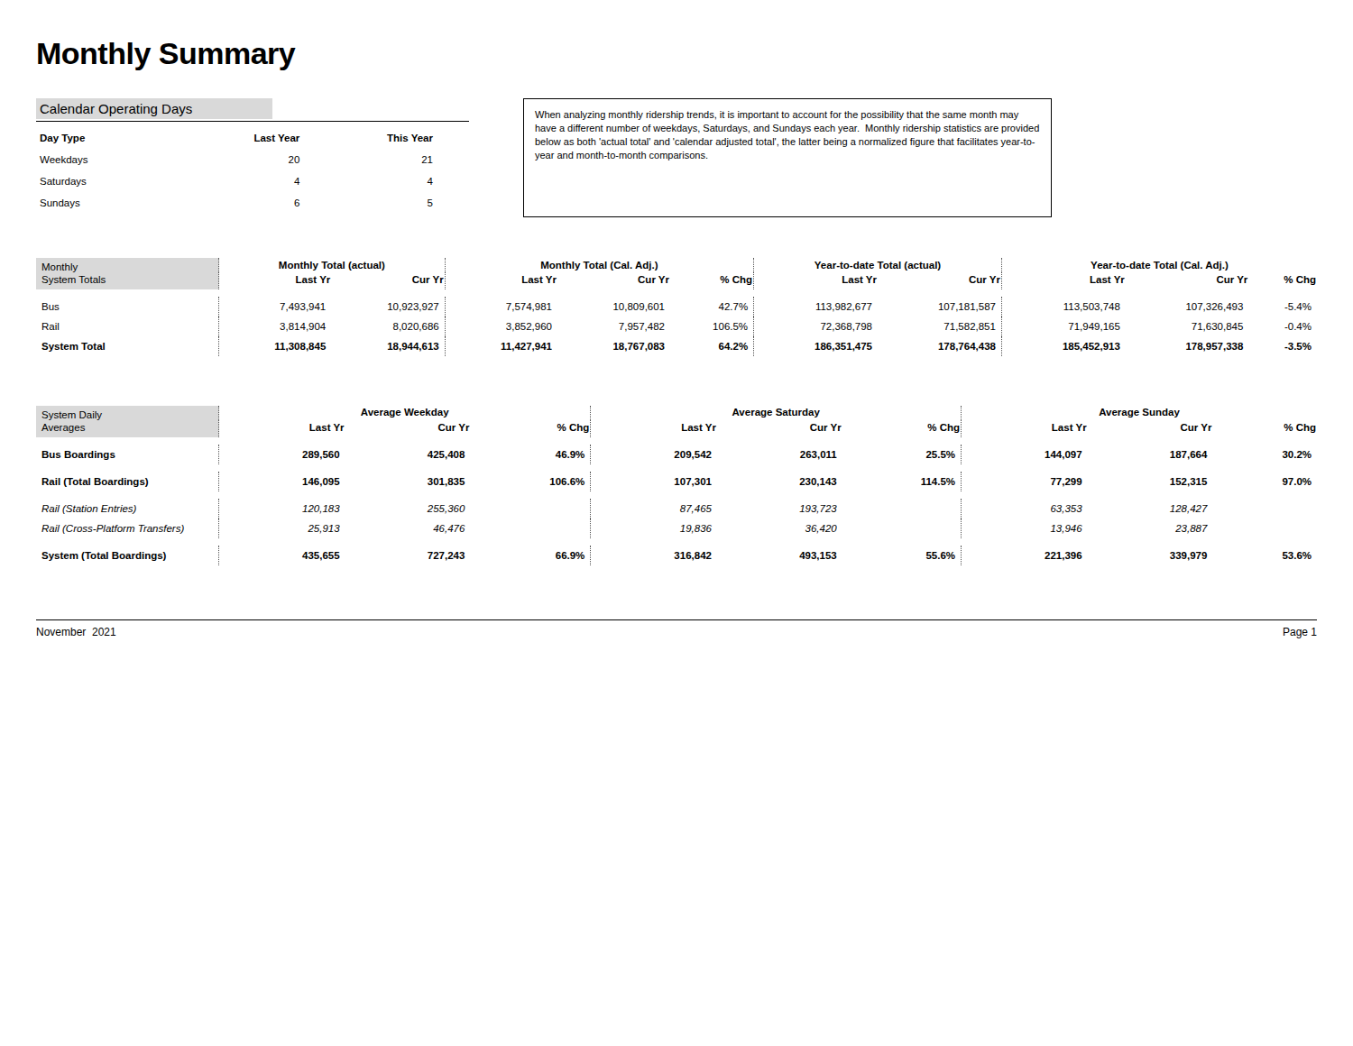Monthly Summary
Calendar Operating Days
| Day Type | Last Year | This Year |
| --- | --- | --- |
| Weekdays | 20 | 21 |
| Saturdays | 4 | 4 |
| Sundays | 6 | 5 |
When analyzing monthly ridership trends, it is important to account for the possibility that the same month may have a different number of weekdays, Saturdays, and Sundays each year. Monthly ridership statistics are provided below as both 'actual total' and 'calendar adjusted total', the latter being a normalized figure that facilitates year-to-year and month-to-month comparisons.
| Monthly System Totals | Monthly Total (actual) | Monthly Total (Cal. Adj.) | Year-to-date Total (actual) | Year-to-date Total (Cal. Adj.) |
| Last Yr | Cur Yr | Last Yr | Cur Yr | % Chg | Last Yr | Cur Yr | Last Yr | Cur Yr | % Chg |
| Bus | 7,493,941 | 10,923,927 | 7,574,981 | 10,809,601 | 42.7% | 113,982,677 | 107,181,587 | 113,503,748 | 107,326,493 | -5.4% |
| Rail | 3,814,904 | 8,020,686 | 3,852,960 | 7,957,482 | 106.5% | 72,368,798 | 71,582,851 | 71,949,165 | 71,630,845 | -0.4% |
| System Total | 11,308,845 | 18,944,613 | 11,427,941 | 18,767,083 | 64.2% | 186,351,475 | 178,764,438 | 185,452,913 | 178,957,338 | -3.5% |
| System Daily Averages | Average Weekday | Average Saturday | Average Sunday |
| Last Yr | Cur Yr | % Chg | Last Yr | Cur Yr | % Chg | Last Yr | Cur Yr | % Chg |
| Bus Boardings | 289,560 | 425,408 | 46.9% | 209,542 | 263,011 | 25.5% | 144,097 | 187,664 | 30.2% |
| Rail (Total Boardings) | 146,095 | 301,835 | 106.6% | 107,301 | 230,143 | 114.5% | 77,299 | 152,315 | 97.0% |
| Rail (Station Entries) | 120,183 | 255,360 | | 87,465 | 193,723 | | 63,353 | 128,427 | |
| Rail (Cross-Platform Transfers) | 25,913 | 46,476 | | 19,836 | 36,420 | | 13,946 | 23,887 | |
| System (Total Boardings) | 435,655 | 727,243 | 66.9% | 316,842 | 493,153 | 55.6% | 221,396 | 339,979 | 53.6% |
November 2021
Page 1